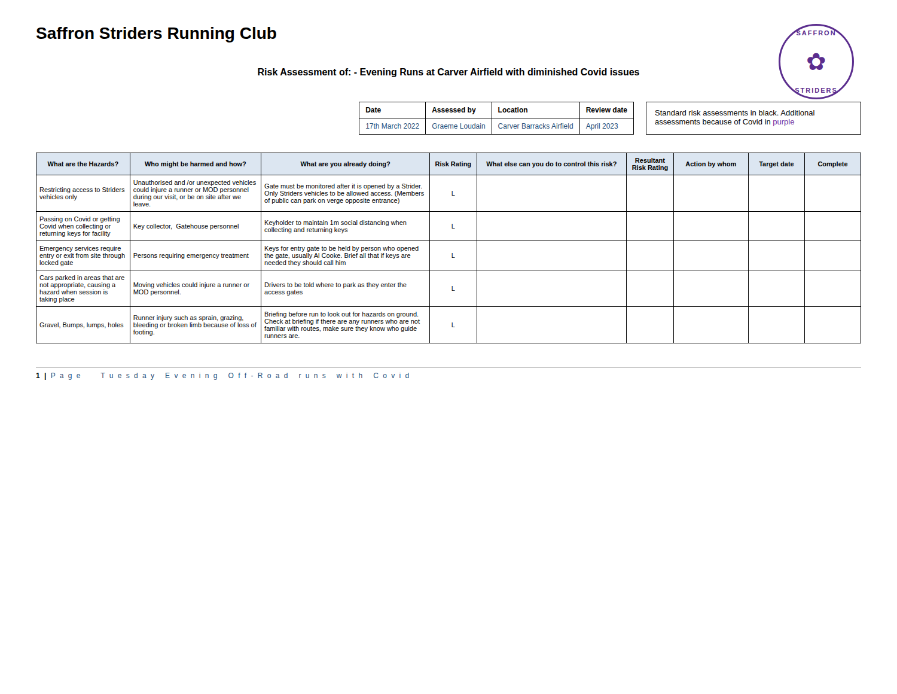Saffron Striders Running Club
SAFFRON
✿
STRIDERS
Risk Assessment of: - Evening Runs at Carver Airfield with diminished Covid issues
| Date | Assessed by | Location | Review date |
| --- | --- | --- | --- |
| 17th March 2022 | Graeme Loudain | Carver Barracks Airfield | April 2023 |
Standard risk assessments in black. Additional assessments because of Covid in purple
| What are the Hazards? | Who might be harmed and how? | What are you already doing? | Risk Rating | What else can you do to control this risk? | Resultant Risk Rating | Action by whom | Target date | Complete |
| --- | --- | --- | --- | --- | --- | --- | --- | --- |
| Restricting access to Striders vehicles only | Unauthorised and /or unexpected vehicles could injure a runner or MOD personnel during our visit, or be on site after we leave. | Gate must be monitored after it is opened by a Strider. Only Striders vehicles to be allowed access. (Members of public can park on verge opposite entrance) | L | | | | | |
| Passing on Covid or getting Covid when collecting or returning keys for facility | Key collector, Gatehouse personnel | Keyholder to maintain 1m social distancing when collecting and returning keys | L | | | | | |
| Emergency services require entry or exit from site through locked gate | Persons requiring emergency treatment | Keys for entry gate to be held by person who opened the gate, usually Al Cooke. Brief all that if keys are needed they should call him | L | | | | | |
| Cars parked in areas that are not appropriate, causing a hazard when session is taking place | Moving vehicles could injure a runner or MOD personnel. | Drivers to be told where to park as they enter the access gates | L | | | | | |
| Gravel, Bumps, lumps, holes | Runner injury such as sprain, grazing, bleeding or broken limb because of loss of footing. | Briefing before run to look out for hazards on ground. Check at briefing if there are any runners who are not familiar with routes, make sure they know who guide runners are. | L | | | | | |
1 | P a g e T u e s d a y E v e n i n g O f f - R o a d r u n s w i t h C o v i d